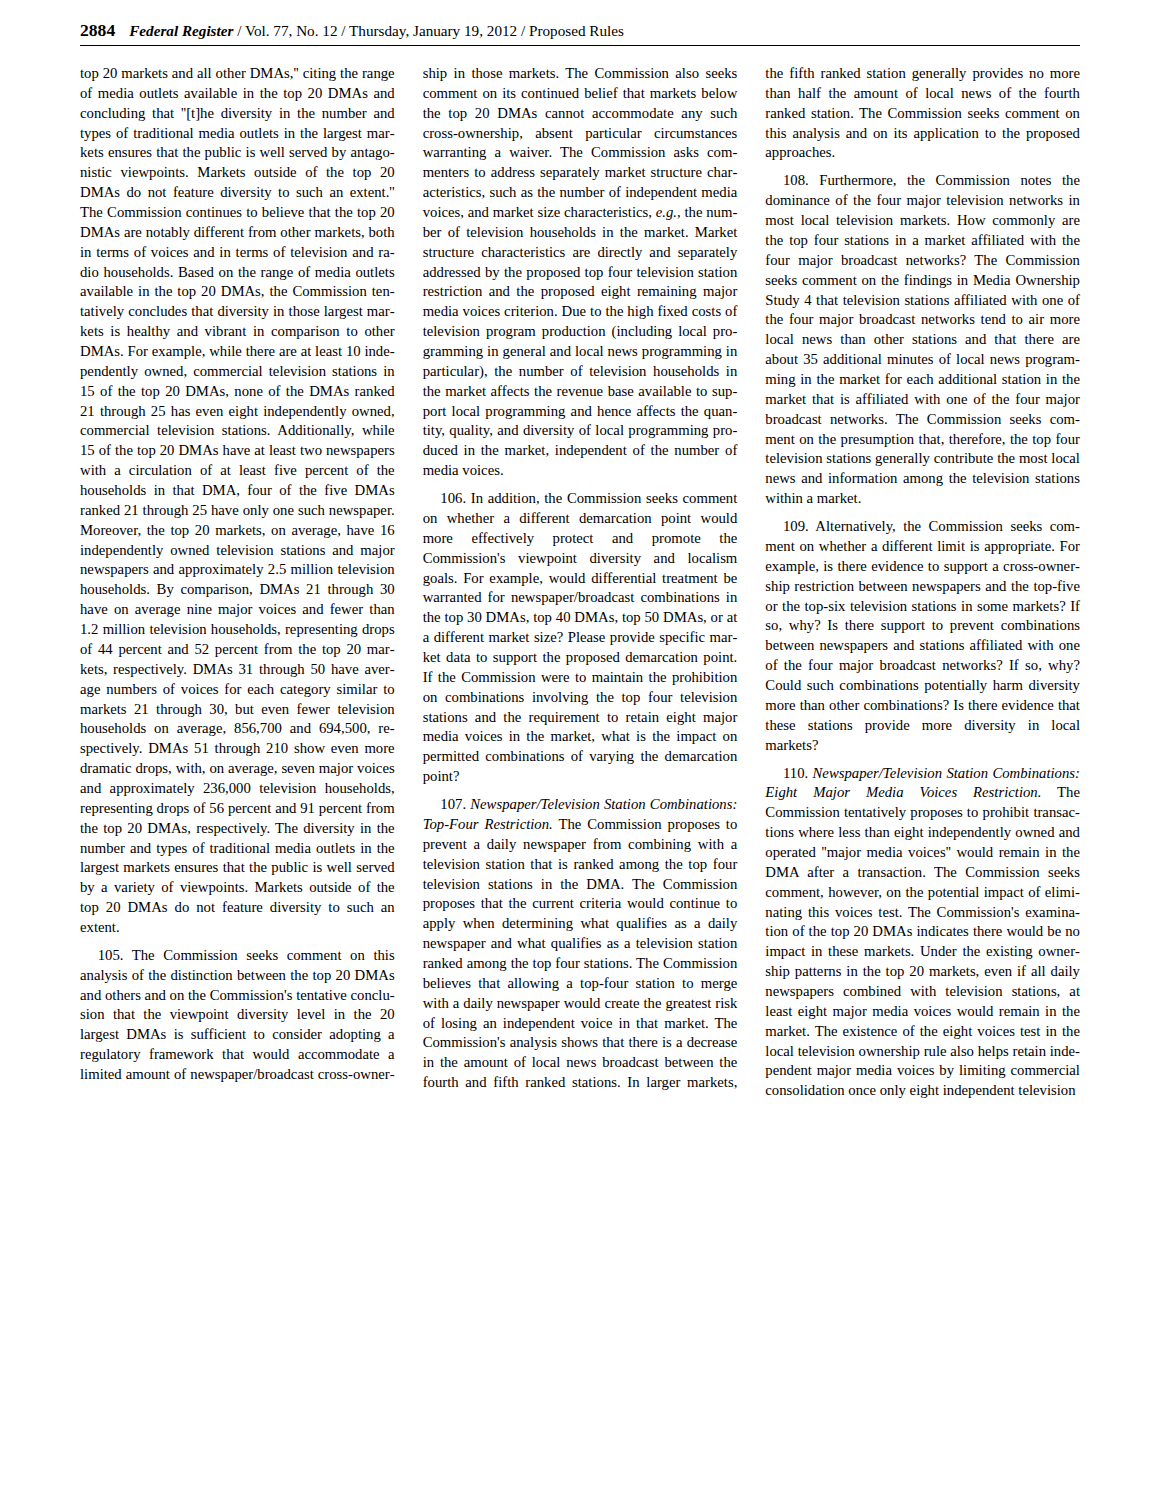2884 Federal Register / Vol. 77, No. 12 / Thursday, January 19, 2012 / Proposed Rules
top 20 markets and all other DMAs,'' citing the range of media outlets available in the top 20 DMAs and concluding that ''[t]he diversity in the number and types of traditional media outlets in the largest markets ensures that the public is well served by antagonistic viewpoints. Markets outside of the top 20 DMAs do not feature diversity to such an extent.'' The Commission continues to believe that the top 20 DMAs are notably different from other markets, both in terms of voices and in terms of television and radio households. Based on the range of media outlets available in the top 20 DMAs, the Commission tentatively concludes that diversity in those largest markets is healthy and vibrant in comparison to other DMAs. For example, while there are at least 10 independently owned, commercial television stations in 15 of the top 20 DMAs, none of the DMAs ranked 21 through 25 has even eight independently owned, commercial television stations. Additionally, while 15 of the top 20 DMAs have at least two newspapers with a circulation of at least five percent of the households in that DMA, four of the five DMAs ranked 21 through 25 have only one such newspaper. Moreover, the top 20 markets, on average, have 16 independently owned television stations and major newspapers and approximately 2.5 million television households. By comparison, DMAs 21 through 30 have on average nine major voices and fewer than 1.2 million television households, representing drops of 44 percent and 52 percent from the top 20 markets, respectively. DMAs 31 through 50 have average numbers of voices for each category similar to markets 21 through 30, but even fewer television households on average, 856,700 and 694,500, respectively. DMAs 51 through 210 show even more dramatic drops, with, on average, seven major voices and approximately 236,000 television households, representing drops of 56 percent and 91 percent from the top 20 DMAs, respectively. The diversity in the number and types of traditional media outlets in the largest markets ensures that the public is well served by a variety of viewpoints. Markets outside of the top 20 DMAs do not feature diversity to such an extent.
105. The Commission seeks comment on this analysis of the distinction between the top 20 DMAs and others and on the Commission's tentative conclusion that the viewpoint diversity level in the 20 largest DMAs is sufficient to consider adopting a regulatory framework that would accommodate a limited amount of newspaper/broadcast cross-ownership in those markets. The Commission also seeks comment on its continued belief that markets below the top 20 DMAs cannot accommodate any such cross-ownership, absent particular circumstances warranting a waiver. The Commission asks commenters to address separately market structure characteristics, such as the number of independent media voices, and market size characteristics, e.g., the number of television households in the market. Market structure characteristics are directly and separately addressed by the proposed top four television station restriction and the proposed eight remaining major media voices criterion. Due to the high fixed costs of television program production (including local programming in general and local news programming in particular), the number of television households in the market affects the revenue base available to support local programming and hence affects the quantity, quality, and diversity of local programming produced in the market, independent of the number of media voices.
106. In addition, the Commission seeks comment on whether a different demarcation point would more effectively protect and promote the Commission's viewpoint diversity and localism goals. For example, would differential treatment be warranted for newspaper/broadcast combinations in the top 30 DMAs, top 40 DMAs, top 50 DMAs, or at a different market size? Please provide specific market data to support the proposed demarcation point. If the Commission were to maintain the prohibition on combinations involving the top four television stations and the requirement to retain eight major media voices in the market, what is the impact on permitted combinations of varying the demarcation point?
107. Newspaper/Television Station Combinations: Top-Four Restriction. The Commission proposes to prevent a daily newspaper from combining with a television station that is ranked among the top four television stations in the DMA. The Commission proposes that the current criteria would continue to apply when determining what qualifies as a daily newspaper and what qualifies as a television station ranked among the top four stations. The Commission believes that allowing a top-four station to merge with a daily newspaper would create the greatest risk of losing an independent voice in that market. The Commission's analysis shows that there is a decrease in the amount of local news broadcast between the fourth and fifth ranked stations. In larger markets, the fifth ranked station generally provides no more than half the amount of local news of the fourth ranked station. The Commission seeks comment on this analysis and on its application to the proposed approaches.
108. Furthermore, the Commission notes the dominance of the four major television networks in most local television markets. How commonly are the top four stations in a market affiliated with the four major broadcast networks? The Commission seeks comment on the findings in Media Ownership Study 4 that television stations affiliated with one of the four major broadcast networks tend to air more local news than other stations and that there are about 35 additional minutes of local news programming in the market for each additional station in the market that is affiliated with one of the four major broadcast networks. The Commission seeks comment on the presumption that, therefore, the top four television stations generally contribute the most local news and information among the television stations within a market.
109. Alternatively, the Commission seeks comment on whether a different limit is appropriate. For example, is there evidence to support a cross-ownership restriction between newspapers and the top-five or the top-six television stations in some markets? If so, why? Is there support to prevent combinations between newspapers and stations affiliated with one of the four major broadcast networks? If so, why? Could such combinations potentially harm diversity more than other combinations? Is there evidence that these stations provide more diversity in local markets?
110. Newspaper/Television Station Combinations: Eight Major Media Voices Restriction. The Commission tentatively proposes to prohibit transactions where less than eight independently owned and operated ''major media voices'' would remain in the DMA after a transaction. The Commission seeks comment, however, on the potential impact of eliminating this voices test. The Commission's examination of the top 20 DMAs indicates there would be no impact in these markets. Under the existing ownership patterns in the top 20 markets, even if all daily newspapers combined with television stations, at least eight major media voices would remain in the market. The existence of the eight voices test in the local television ownership rule also helps retain independent major media voices by limiting commercial consolidation once only eight independent television